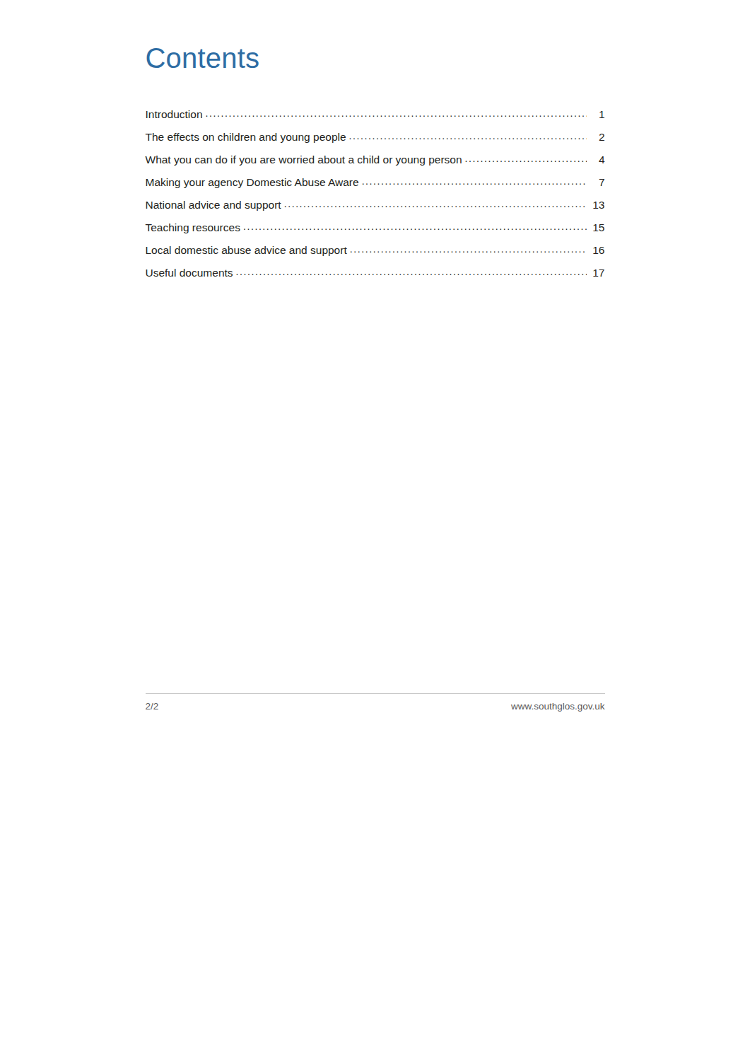Contents
Introduction ........................................................................................................................... 1
The effects on children and young people ................................................................................ 2
What you can do if you are worried about a child or young person ............................................. 4
Making your agency Domestic Abuse Aware ............................................................................ 7
National advice and support ..................................................................................................... 13
Teaching resources .................................................................................................................. 15
Local domestic abuse advice and support .............................................................................. 16
Useful documents .................................................................................................................... 17
2/2 www.southglos.gov.uk